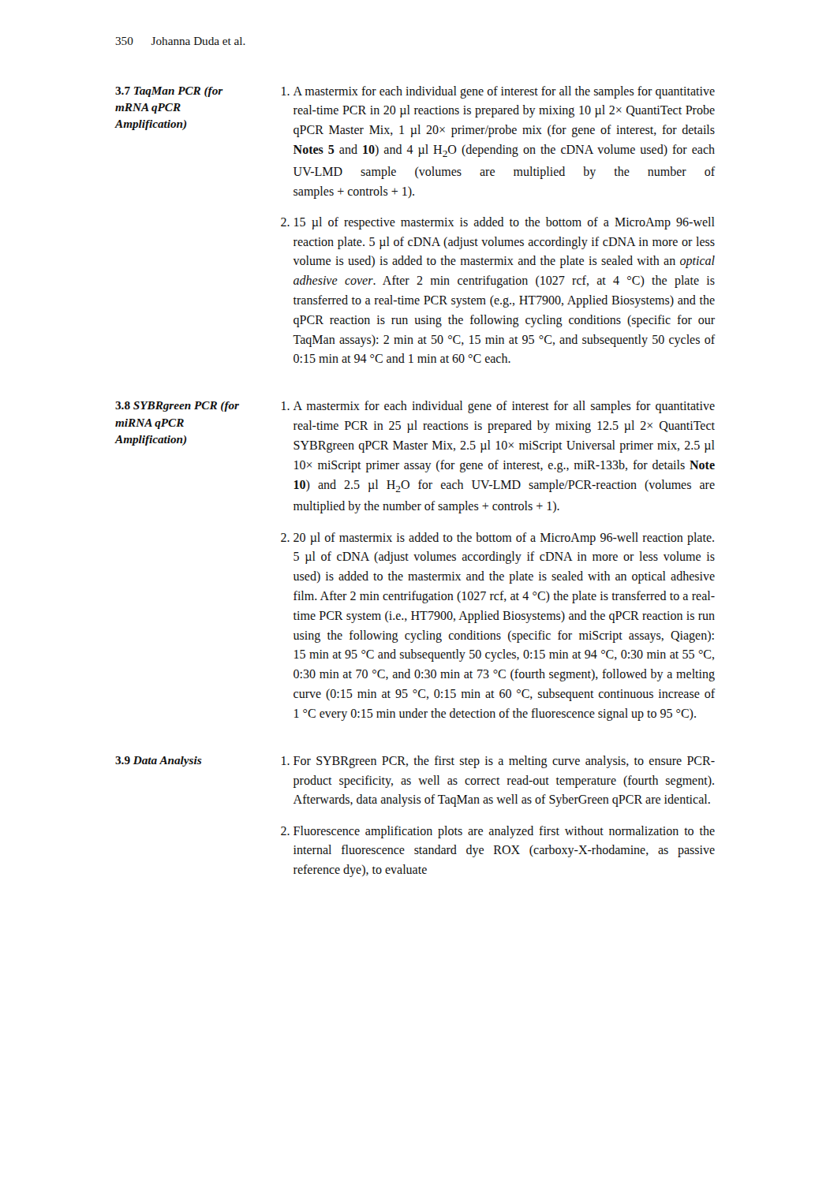350 Johanna Duda et al.
3.7 TaqMan PCR (for mRNA qPCR Amplification)
A mastermix for each individual gene of interest for all the samples for quantitative real-time PCR in 20 µl reactions is prepared by mixing 10 µl 2× QuantiTect Probe qPCR Master Mix, 1 µl 20× primer/probe mix (for gene of interest, for details Notes 5 and 10) and 4 µl H2O (depending on the cDNA volume used) for each UV-LMD sample (volumes are multiplied by the number of samples + controls + 1).
15 µl of respective mastermix is added to the bottom of a MicroAmp 96-well reaction plate. 5 µl of cDNA (adjust volumes accordingly if cDNA in more or less volume is used) is added to the mastermix and the plate is sealed with an optical adhesive cover. After 2 min centrifugation (1027 rcf, at 4 °C) the plate is transferred to a real-time PCR system (e.g., HT7900, Applied Biosystems) and the qPCR reaction is run using the following cycling conditions (specific for our TaqMan assays): 2 min at 50 °C, 15 min at 95 °C, and subsequently 50 cycles of 0:15 min at 94 °C and 1 min at 60 °C each.
3.8 SYBRgreen PCR (for miRNA qPCR Amplification)
A mastermix for each individual gene of interest for all samples for quantitative real-time PCR in 25 µl reactions is prepared by mixing 12.5 µl 2× QuantiTect SYBRgreen qPCR Master Mix, 2.5 µl 10× miScript Universal primer mix, 2.5 µl 10× miScript primer assay (for gene of interest, e.g., miR-133b, for details Note 10) and 2.5 µl H2O for each UV-LMD sample/PCR-reaction (volumes are multiplied by the number of samples + controls + 1).
20 µl of mastermix is added to the bottom of a MicroAmp 96-well reaction plate. 5 µl of cDNA (adjust volumes accordingly if cDNA in more or less volume is used) is added to the mastermix and the plate is sealed with an optical adhesive film. After 2 min centrifugation (1027 rcf, at 4 °C) the plate is transferred to a real-time PCR system (i.e., HT7900, Applied Biosystems) and the qPCR reaction is run using the following cycling conditions (specific for miScript assays, Qiagen): 15 min at 95 °C and subsequently 50 cycles, 0:15 min at 94 °C, 0:30 min at 55 °C, 0:30 min at 70 °C, and 0:30 min at 73 °C (fourth segment), followed by a melting curve (0:15 min at 95 °C, 0:15 min at 60 °C, subsequent continuous increase of 1 °C every 0:15 min under the detection of the fluorescence signal up to 95 °C).
3.9 Data Analysis
For SYBRgreen PCR, the first step is a melting curve analysis, to ensure PCR-product specificity, as well as correct read-out temperature (fourth segment). Afterwards, data analysis of TaqMan as well as of SyberGreen qPCR are identical.
Fluorescence amplification plots are analyzed first without normalization to the internal fluorescence standard dye ROX (carboxy-X-rhodamine, as passive reference dye), to evaluate